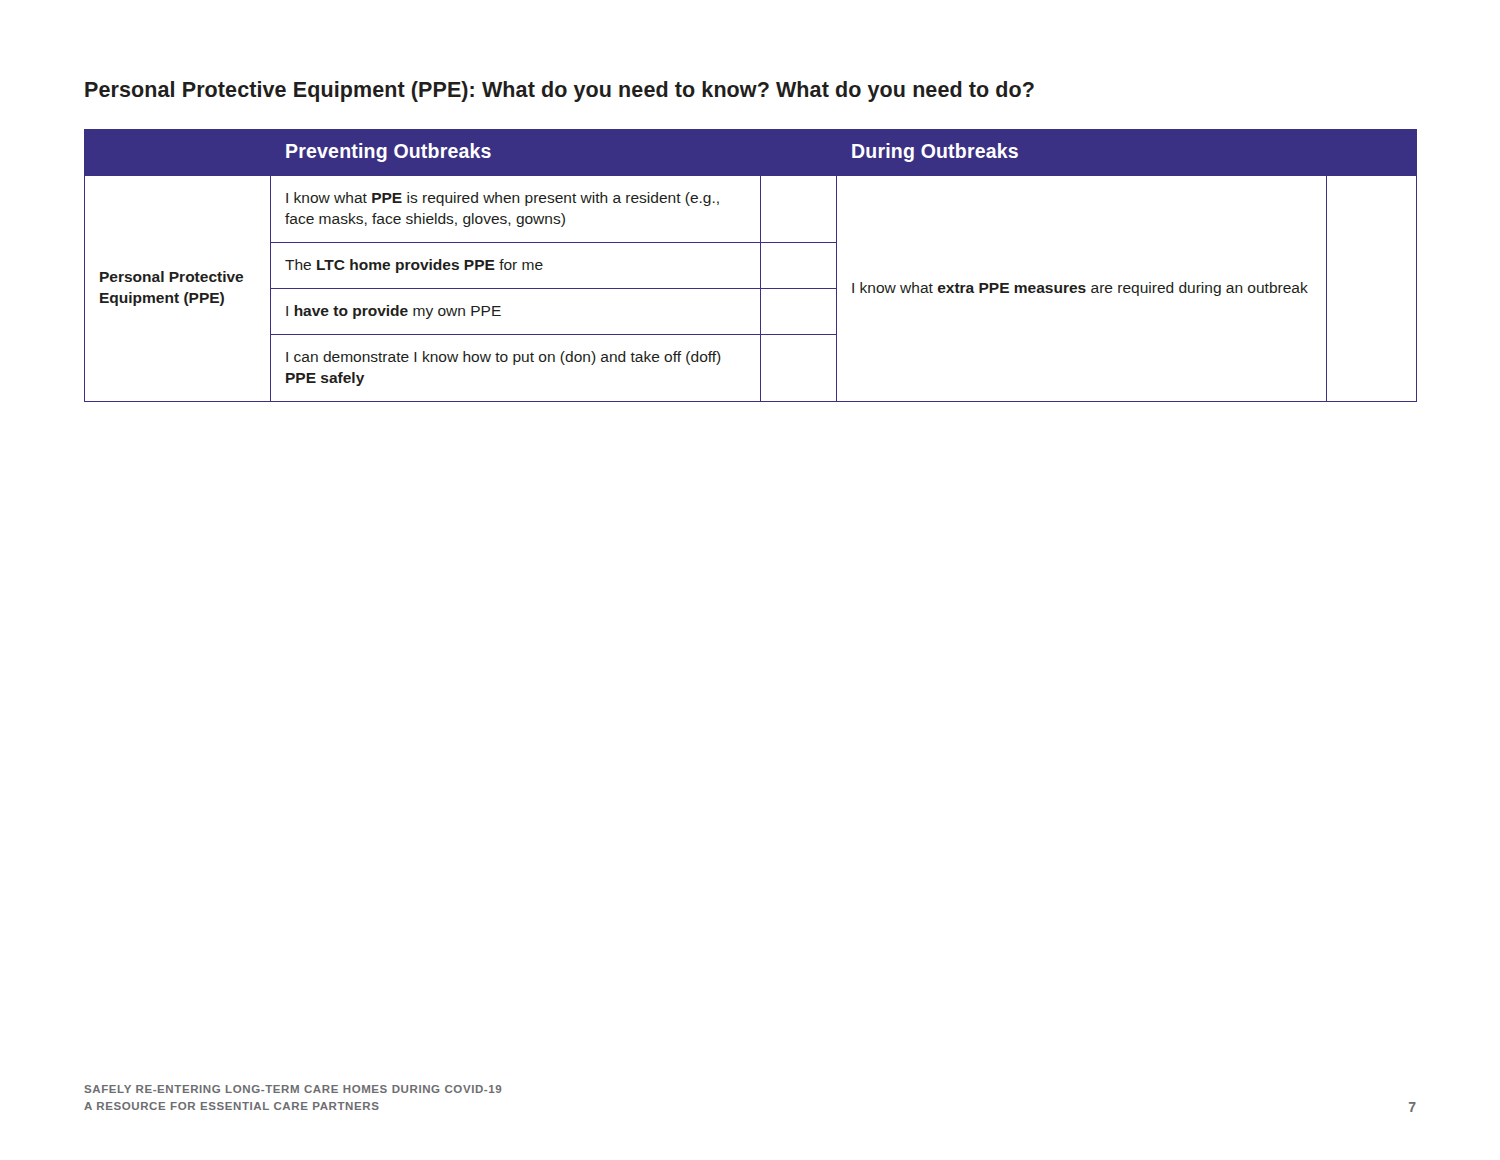Personal Protective Equipment (PPE): What do you need to know? What do you need to do?
| | Preventing Outbreaks | During Outbreaks |
| --- | --- | --- |
| Personal Protective Equipment (PPE) | I know what PPE is required when present with a resident (e.g., face masks, face shields, gloves, gowns) | | I know what extra PPE measures are required during an outbreak | |
| The LTC home provides PPE for me | |
| I have to provide my own PPE | |
| I can demonstrate I know how to put on (don) and take off (doff) PPE safely | |
Safely Re-entering Long-Term Care Homes During COVID-19
A Resource for Essential Care Partners
7